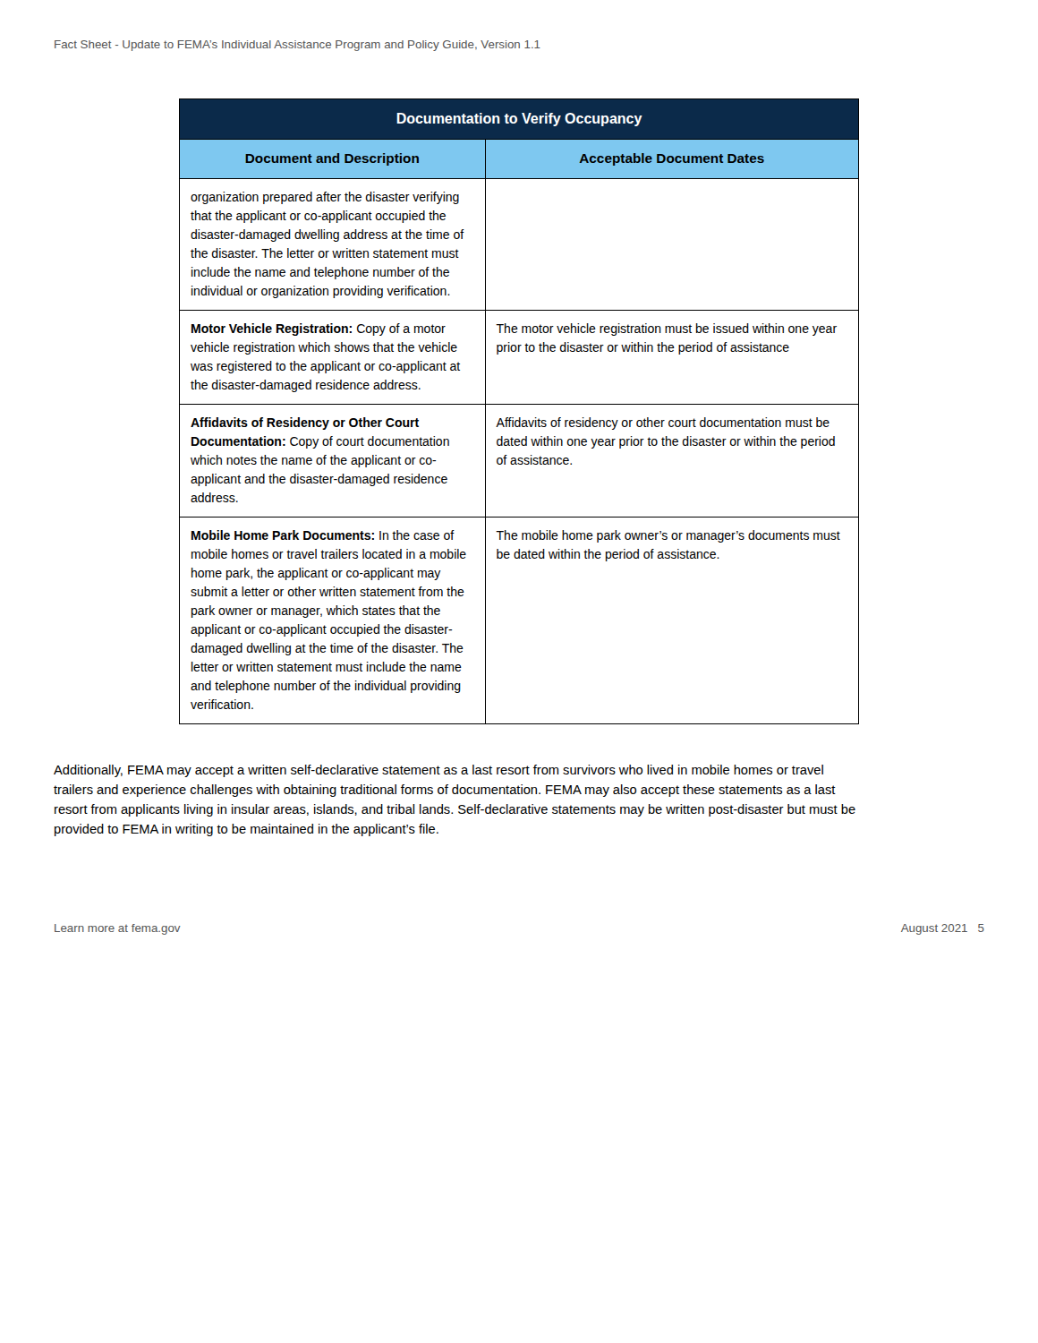Fact Sheet - Update to FEMA’s Individual Assistance Program and Policy Guide, Version 1.1
Documentation to Verify Occupancy
| Document and Description | Acceptable Document Dates |
| --- | --- |
| organization prepared after the disaster verifying that the applicant or co-applicant occupied the disaster-damaged dwelling address at the time of the disaster. The letter or written statement must include the name and telephone number of the individual or organization providing verification. | |
| Motor Vehicle Registration: Copy of a motor vehicle registration which shows that the vehicle was registered to the applicant or co-applicant at the disaster-damaged residence address. | The motor vehicle registration must be issued within one year prior to the disaster or within the period of assistance |
| Affidavits of Residency or Other Court Documentation: Copy of court documentation which notes the name of the applicant or co-applicant and the disaster-damaged residence address. | Affidavits of residency or other court documentation must be dated within one year prior to the disaster or within the period of assistance. |
| Mobile Home Park Documents: In the case of mobile homes or travel trailers located in a mobile home park, the applicant or co-applicant may submit a letter or other written statement from the park owner or manager, which states that the applicant or co-applicant occupied the disaster-damaged dwelling at the time of the disaster. The letter or written statement must include the name and telephone number of the individual providing verification. | The mobile home park owner’s or manager’s documents must be dated within the period of assistance. |
Additionally, FEMA may accept a written self-declarative statement as a last resort from survivors who lived in mobile homes or travel trailers and experience challenges with obtaining traditional forms of documentation. FEMA may also accept these statements as a last resort from applicants living in insular areas, islands, and tribal lands. Self-declarative statements may be written post-disaster but must be provided to FEMA in writing to be maintained in the applicant’s file.
Learn more at fema.gov
August 2021 5